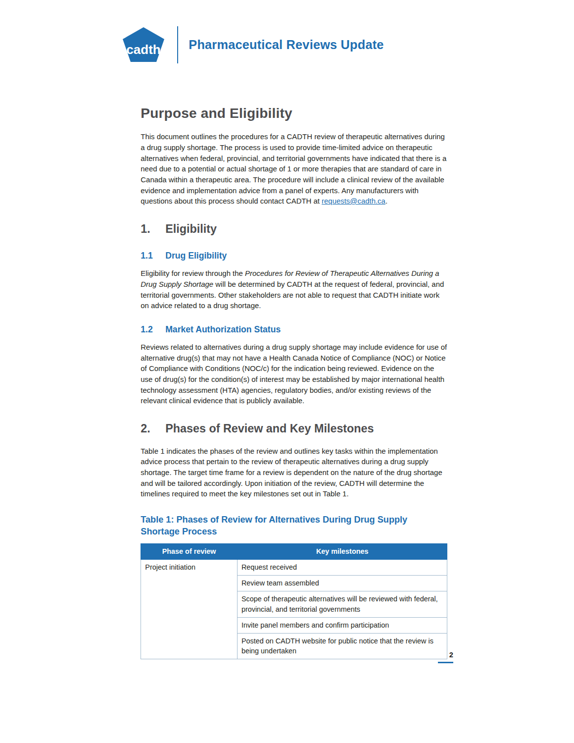cadth
Pharmaceutical Reviews Update
Purpose and Eligibility
This document outlines the procedures for a CADTH review of therapeutic alternatives during a drug supply shortage. The process is used to provide time-limited advice on therapeutic alternatives when federal, provincial, and territorial governments have indicated that there is a need due to a potential or actual shortage of 1 or more therapies that are standard of care in Canada within a therapeutic area. The procedure will include a clinical review of the available evidence and implementation advice from a panel of experts. Any manufacturers with questions about this process should contact CADTH at requests@cadth.ca.
1. Eligibility
1.1 Drug Eligibility
Eligibility for review through the Procedures for Review of Therapeutic Alternatives During a Drug Supply Shortage will be determined by CADTH at the request of federal, provincial, and territorial governments. Other stakeholders are not able to request that CADTH initiate work on advice related to a drug shortage.
1.2 Market Authorization Status
Reviews related to alternatives during a drug supply shortage may include evidence for use of alternative drug(s) that may not have a Health Canada Notice of Compliance (NOC) or Notice of Compliance with Conditions (NOC/c) for the indication being reviewed. Evidence on the use of drug(s) for the condition(s) of interest may be established by major international health technology assessment (HTA) agencies, regulatory bodies, and/or existing reviews of the relevant clinical evidence that is publicly available.
2. Phases of Review and Key Milestones
Table 1 indicates the phases of the review and outlines key tasks within the implementation advice process that pertain to the review of therapeutic alternatives during a drug supply shortage. The target time frame for a review is dependent on the nature of the drug shortage and will be tailored accordingly. Upon initiation of the review, CADTH will determine the timelines required to meet the key milestones set out in Table 1.
Table 1: Phases of Review for Alternatives During Drug Supply Shortage Process
| Phase of review | Key milestones |
| --- | --- |
| Project initiation | Request received |
| Review team assembled |
| Scope of therapeutic alternatives will be reviewed with federal, provincial, and territorial governments |
| Invite panel members and confirm participation |
| Posted on CADTH website for public notice that the review is being undertaken |
2